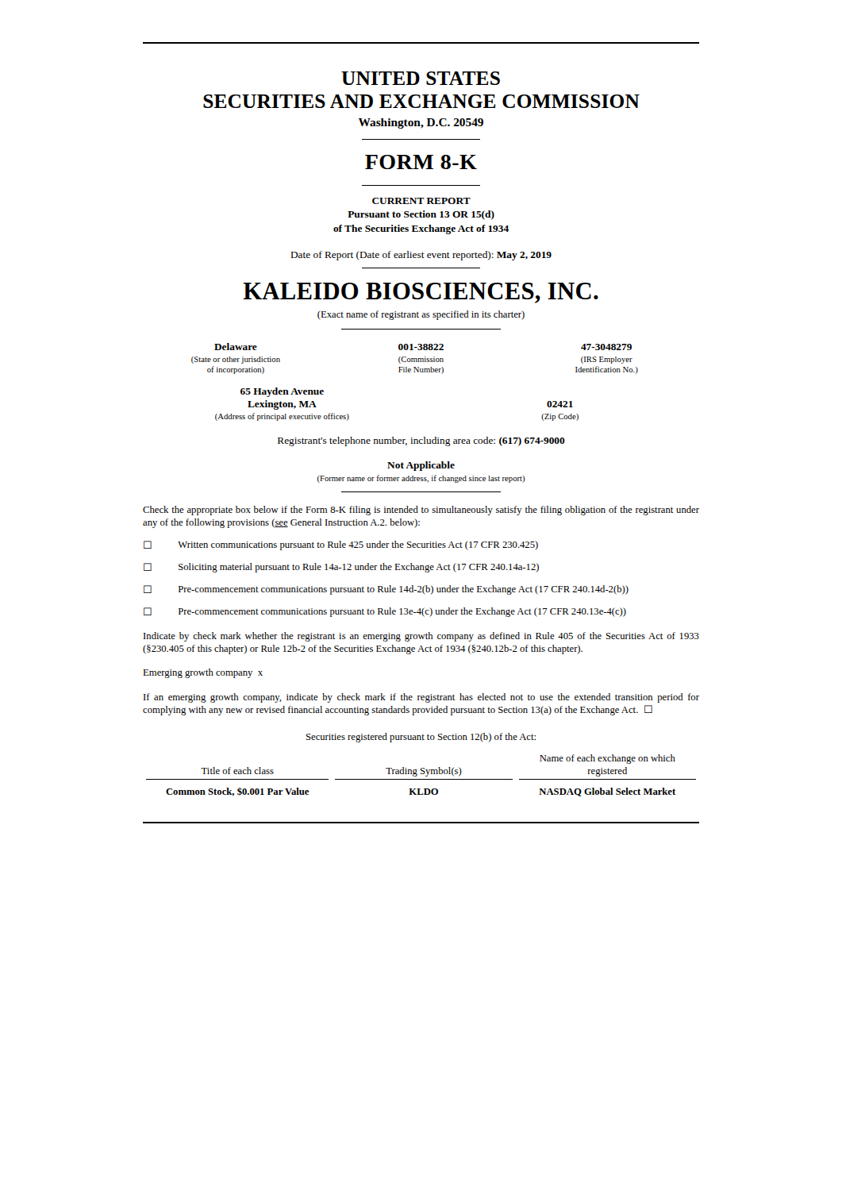UNITED STATES
SECURITIES AND EXCHANGE COMMISSION
Washington, D.C. 20549
FORM 8-K
CURRENT REPORT
Pursuant to Section 13 OR 15(d)
of The Securities Exchange Act of 1934
Date of Report (Date of earliest event reported): May 2, 2019
KALEIDO BIOSCIENCES, INC.
(Exact name of registrant as specified in its charter)
| Delaware | 001-38822 | 47-3048279 |
| (State or other jurisdiction of incorporation) | (Commission File Number) | (IRS Employer Identification No.) |
| 65 Hayden Avenue Lexington, MA | 02421 |
| (Address of principal executive offices) | (Zip Code) |
Registrant's telephone number, including area code: (617) 674-9000
Not Applicable
(Former name or former address, if changed since last report)
Check the appropriate box below if the Form 8-K filing is intended to simultaneously satisfy the filing obligation of the registrant under any of the following provisions (see General Instruction A.2. below):
☐ Written communications pursuant to Rule 425 under the Securities Act (17 CFR 230.425)
☐ Soliciting material pursuant to Rule 14a-12 under the Exchange Act (17 CFR 240.14a-12)
☐ Pre-commencement communications pursuant to Rule 14d-2(b) under the Exchange Act (17 CFR 240.14d-2(b))
☐ Pre-commencement communications pursuant to Rule 13e-4(c) under the Exchange Act (17 CFR 240.13e-4(c))
Indicate by check mark whether the registrant is an emerging growth company as defined in Rule 405 of the Securities Act of 1933 (§230.405 of this chapter) or Rule 12b-2 of the Securities Exchange Act of 1934 (§240.12b-2 of this chapter).
Emerging growth company x
If an emerging growth company, indicate by check mark if the registrant has elected not to use the extended transition period for complying with any new or revised financial accounting standards provided pursuant to Section 13(a) of the Exchange Act. ☐
Securities registered pursuant to Section 12(b) of the Act:
| Title of each class | Trading Symbol(s) | Name of each exchange on which registered |
| --- | --- | --- |
| Common Stock, $0.001 Par Value | KLDO | NASDAQ Global Select Market |